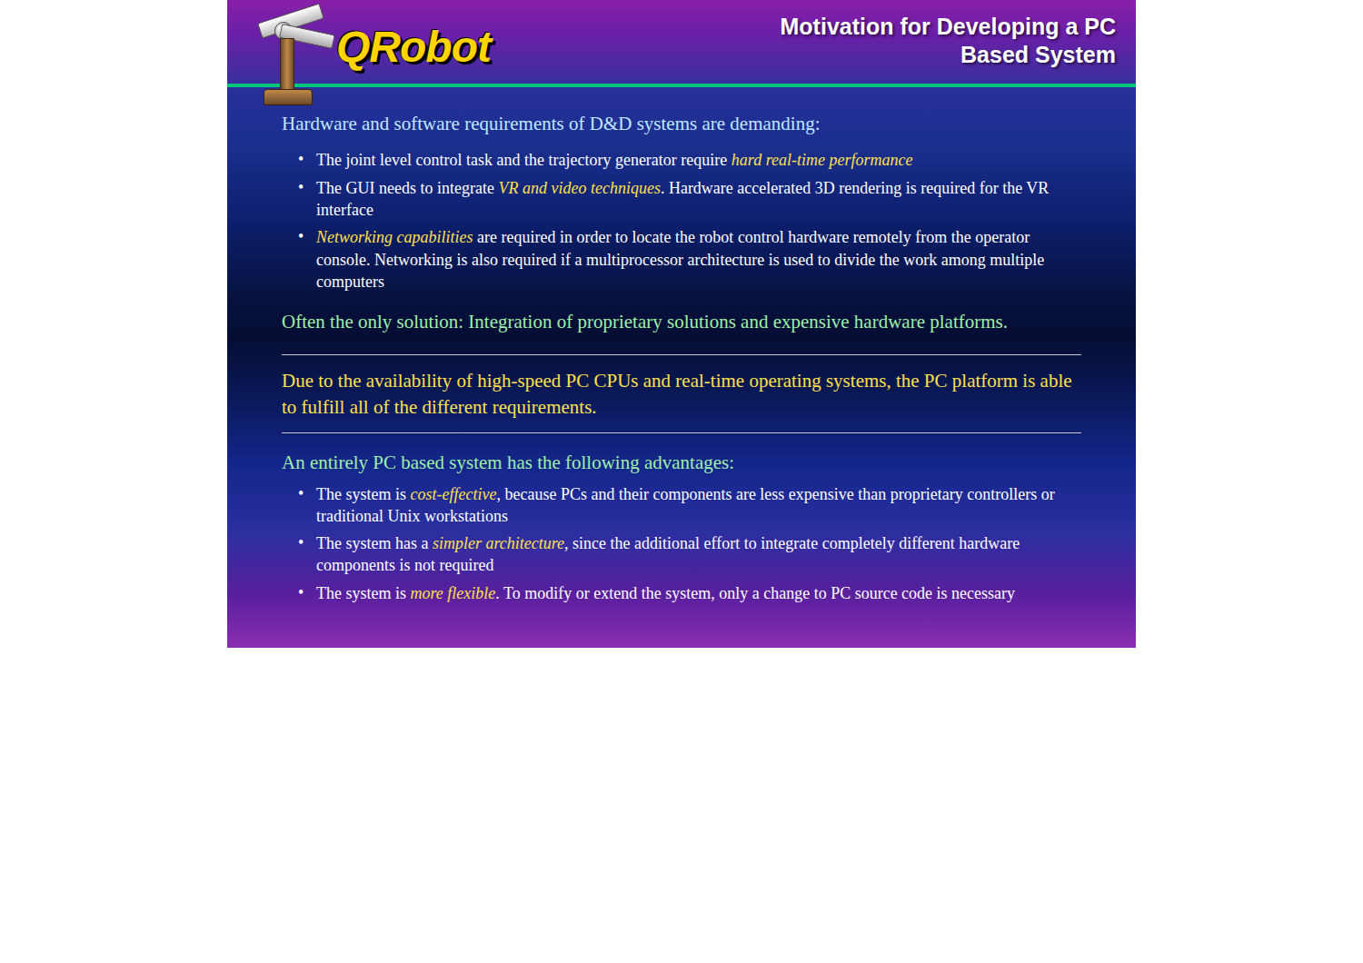Motivation for Developing a PC
Based System
QRobot
Hardware and software requirements of D&D systems are demanding:
The joint level control task and the trajectory generator require hard real-time performance
The GUI needs to integrate VR and video techniques. Hardware accelerated 3D rendering is required for the VR interface
Networking capabilities are required in order to locate the robot control hardware remotely from the operator console. Networking is also required if a multiprocessor architecture is used to divide the work among multiple computers
Often the only solution: Integration of proprietary solutions and expensive hardware platforms.
Due to the availability of high-speed PC CPUs and real-time operating systems, the PC platform is able to fulfill all of the different requirements.
An entirely PC based system has the following advantages:
The system is cost-effective, because PCs and their components are less expensive than proprietary controllers or traditional Unix workstations
The system has a simpler architecture, since the additional effort to integrate completely different hardware components is not required
The system is more flexible. To modify or extend the system, only a change to PC source code is necessary